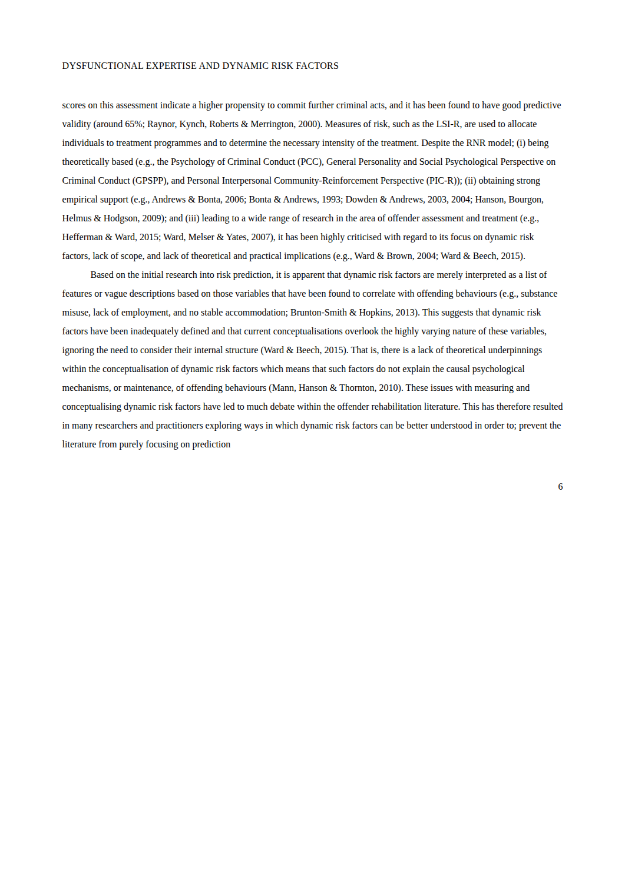DYSFUNCTIONAL EXPERTISE AND DYNAMIC RISK FACTORS
scores on this assessment indicate a higher propensity to commit further criminal acts, and it has been found to have good predictive validity (around 65%; Raynor, Kynch, Roberts & Merrington, 2000). Measures of risk, such as the LSI-R, are used to allocate individuals to treatment programmes and to determine the necessary intensity of the treatment. Despite the RNR model; (i) being theoretically based (e.g., the Psychology of Criminal Conduct (PCC), General Personality and Social Psychological Perspective on Criminal Conduct (GPSPP), and Personal Interpersonal Community-Reinforcement Perspective (PIC-R)); (ii) obtaining strong empirical support (e.g., Andrews & Bonta, 2006; Bonta & Andrews, 1993; Dowden & Andrews, 2003, 2004; Hanson, Bourgon, Helmus & Hodgson, 2009); and (iii) leading to a wide range of research in the area of offender assessment and treatment (e.g., Hefferman & Ward, 2015; Ward, Melser & Yates, 2007), it has been highly criticised with regard to its focus on dynamic risk factors, lack of scope, and lack of theoretical and practical implications (e.g., Ward & Brown, 2004; Ward & Beech, 2015).
Based on the initial research into risk prediction, it is apparent that dynamic risk factors are merely interpreted as a list of features or vague descriptions based on those variables that have been found to correlate with offending behaviours (e.g., substance misuse, lack of employment, and no stable accommodation; Brunton-Smith & Hopkins, 2013). This suggests that dynamic risk factors have been inadequately defined and that current conceptualisations overlook the highly varying nature of these variables, ignoring the need to consider their internal structure (Ward & Beech, 2015). That is, there is a lack of theoretical underpinnings within the conceptualisation of dynamic risk factors which means that such factors do not explain the causal psychological mechanisms, or maintenance, of offending behaviours (Mann, Hanson & Thornton, 2010). These issues with measuring and conceptualising dynamic risk factors have led to much debate within the offender rehabilitation literature. This has therefore resulted in many researchers and practitioners exploring ways in which dynamic risk factors can be better understood in order to; prevent the literature from purely focusing on prediction
6